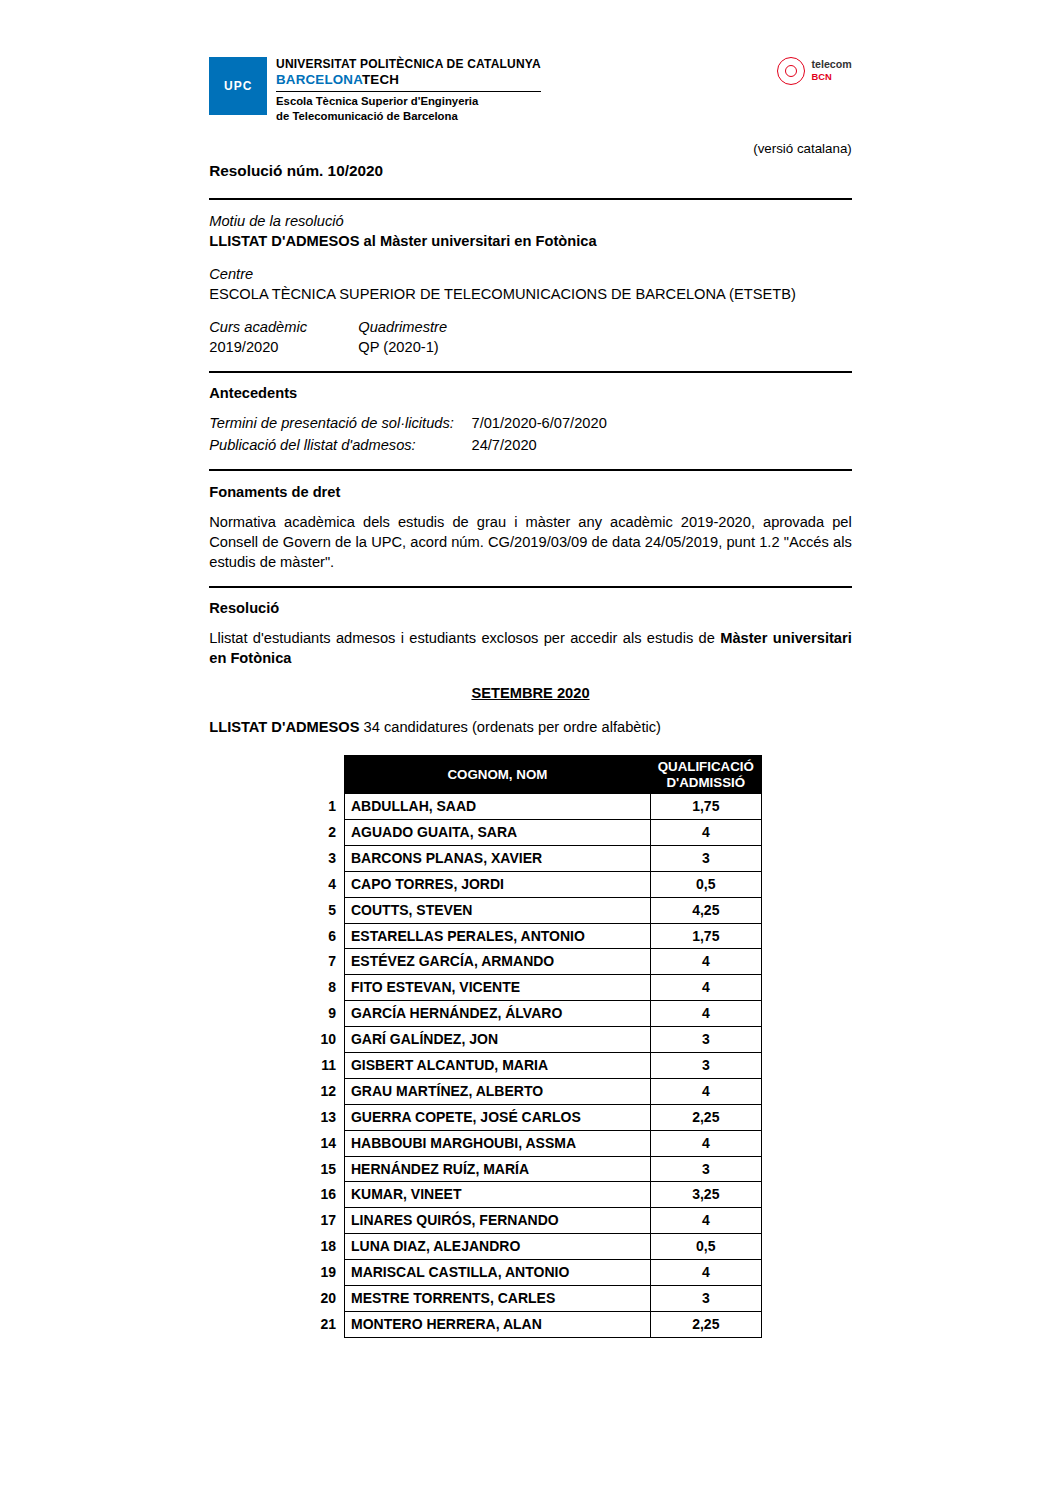UPC
UNIVERSITAT POLITÈCNICA DE CATALUNYA
BARCELONATECH
Escola Tècnica Superior d'Enginyeria
de Telecomunicació de Barcelona
telecom
BCN
(versió catalana)
Resolució núm. 10/2020
Motiu de la resolució
LLISTAT D'ADMESOS al Màster universitari en Fotònica
Centre
ESCOLA TÈCNICA SUPERIOR DE TELECOMUNICACIONS DE BARCELONA (ETSETB)
Curs acadèmic
2019/2020
Quadrimestre
QP (2020-1)
Antecedents
Termini de presentació de sol·licituds:
7/01/2020-6/07/2020
Publicació del llistat d'admesos:
24/7/2020
Fonaments de dret
Normativa acadèmica dels estudis de grau i màster any acadèmic 2019-2020, aprovada pel Consell de Govern de la UPC, acord núm. CG/2019/03/09 de data 24/05/2019, punt 1.2 "Accés als estudis de màster".
Resolució
Llistat d'estudiants admesos i estudiants exclosos per accedir als estudis de Màster universitari en Fotònica
SETEMBRE 2020
LLISTAT D'ADMESOS 34 candidatures (ordenats per ordre alfabètic)
| | COGNOM, NOM | QUALIFICACIÓ D'ADMISSIÓ |
| --- | --- | --- |
| 1 | ABDULLAH, SAAD | 1,75 |
| 2 | AGUADO GUAITA, SARA | 4 |
| 3 | BARCONS PLANAS, XAVIER | 3 |
| 4 | CAPO TORRES, JORDI | 0,5 |
| 5 | COUTTS, STEVEN | 4,25 |
| 6 | ESTARELLAS PERALES, ANTONIO | 1,75 |
| 7 | ESTÉVEZ GARCÍA, ARMANDO | 4 |
| 8 | FITO ESTEVAN, VICENTE | 4 |
| 9 | GARCÍA HERNÁNDEZ, ÁLVARO | 4 |
| 10 | GARÍ GALÍNDEZ, JON | 3 |
| 11 | GISBERT ALCANTUD, MARIA | 3 |
| 12 | GRAU MARTÍNEZ, ALBERTO | 4 |
| 13 | GUERRA COPETE, JOSÉ CARLOS | 2,25 |
| 14 | HABBOUBI MARGHOUBI, ASSMA | 4 |
| 15 | HERNÁNDEZ RUÍZ, MARÍA | 3 |
| 16 | KUMAR, VINEET | 3,25 |
| 17 | LINARES QUIRÓS, FERNANDO | 4 |
| 18 | LUNA DIAZ, ALEJANDRO | 0,5 |
| 19 | MARISCAL CASTILLA, ANTONIO | 4 |
| 20 | MESTRE TORRENTS, CARLES | 3 |
| 21 | MONTERO HERRERA, ALAN | 2,25 |